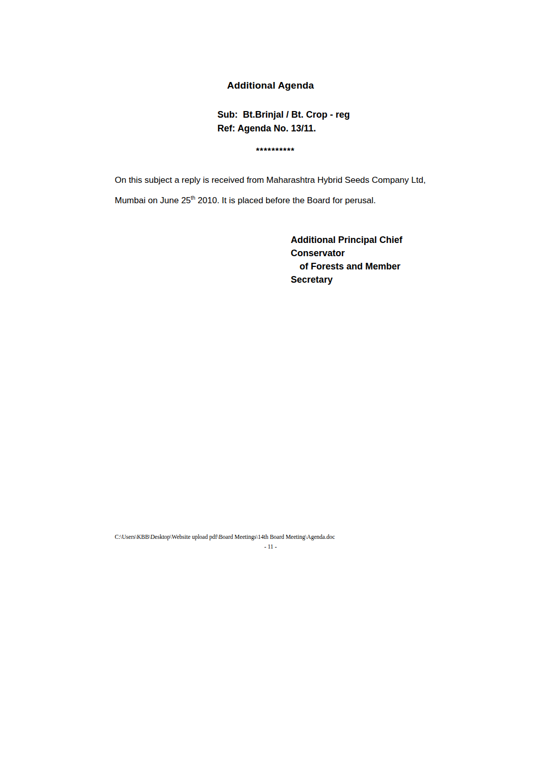Additional Agenda
Sub: Bt.Brinjal / Bt. Crop - reg
Ref: Agenda No. 13/11.
**********
On this subject a reply is received from Maharashtra Hybrid Seeds Company Ltd,
Mumbai on June 25th 2010. It is placed before the Board for perusal.
Additional Principal Chief Conservator
of Forests and Member Secretary
C:\Users\KBB\Desktop\Website upload pdf\Board Meetings\14th Board Meeting\Agenda.doc
- 11 -